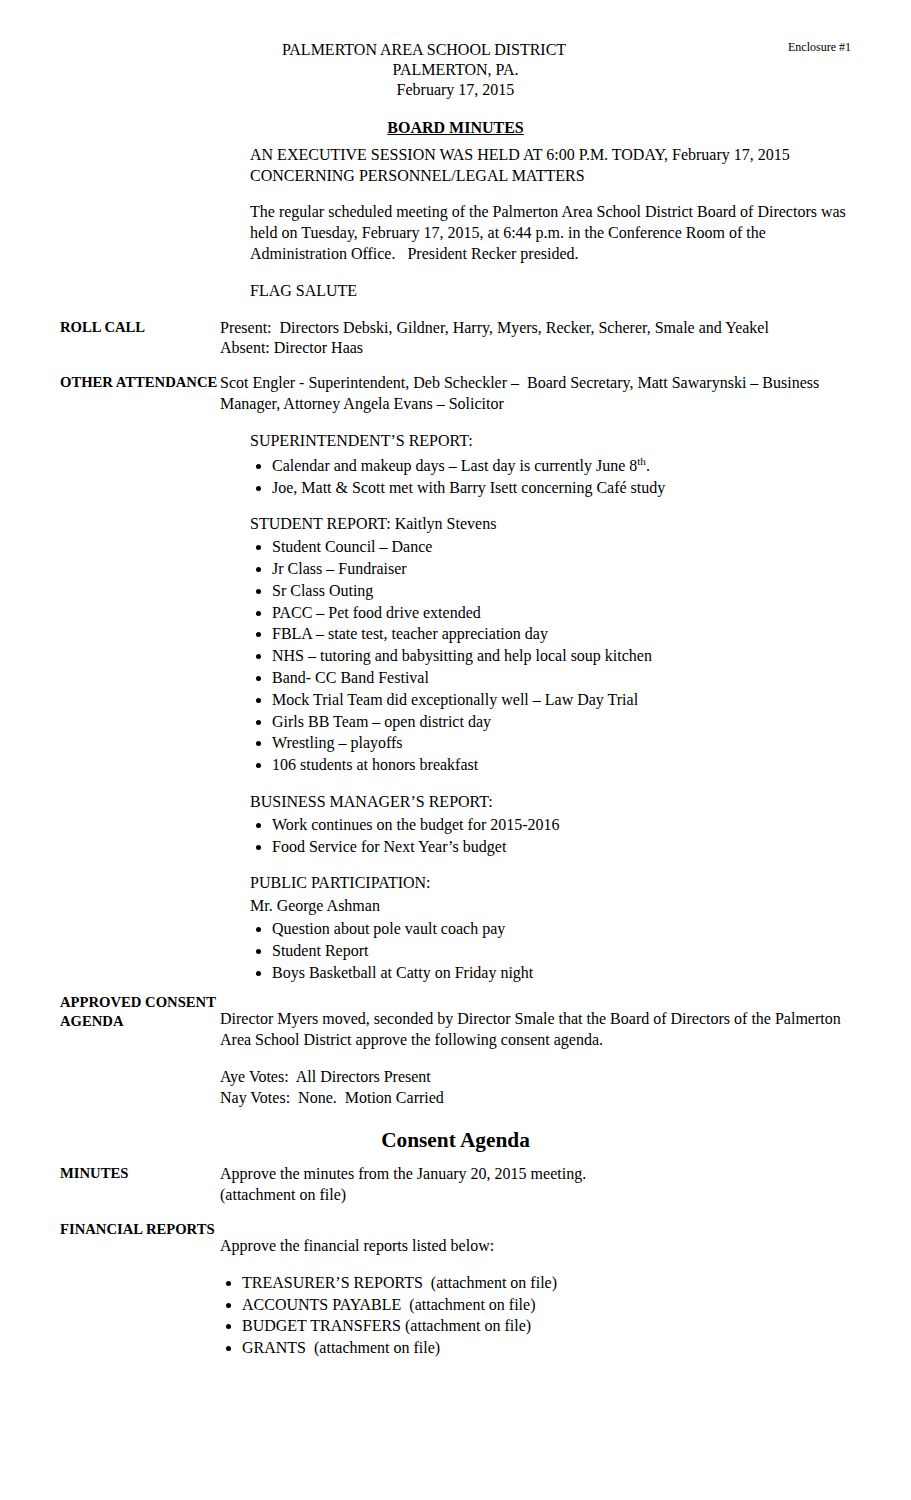Enclosure #1
PALMERTON AREA SCHOOL DISTRICT
PALMERTON, PA.
February 17, 2015
BOARD MINUTES
AN EXECUTIVE SESSION WAS HELD AT 6:00 P.M. TODAY, February 17, 2015
CONCERNING PERSONNEL/LEGAL MATTERS
The regular scheduled meeting of the Palmerton Area School District Board of Directors was held on Tuesday, February 17, 2015, at 6:44 p.m. in the Conference Room of the Administration Office. President Recker presided.
FLAG SALUTE
Roll Call
Present: Directors Debski, Gildner, Harry, Myers, Recker, Scherer, Smale and Yeakel
Absent: Director Haas
Other Attendance
Scot Engler - Superintendent, Deb Scheckler – Board Secretary, Matt Sawarynski – Business Manager, Attorney Angela Evans – Solicitor
SUPERINTENDENT’S REPORT:
Calendar and makeup days – Last day is currently June 8th.
Joe, Matt & Scott met with Barry Isett concerning Café study
STUDENT REPORT: Kaitlyn Stevens
Student Council – Dance
Jr Class – Fundraiser
Sr Class Outing
PACC – Pet food drive extended
FBLA – state test, teacher appreciation day
NHS – tutoring and babysitting and help local soup kitchen
Band- CC Band Festival
Mock Trial Team did exceptionally well – Law Day Trial
Girls BB Team – open district day
Wrestling – playoffs
106 students at honors breakfast
BUSINESS MANAGER’S REPORT:
Work continues on the budget for 2015-2016
Food Service for Next Year’s budget
PUBLIC PARTICIPATION:
Mr. George Ashman
Question about pole vault coach pay
Student Report
Boys Basketball at Catty on Friday night
Approved Consent Agenda
Director Myers moved, seconded by Director Smale that the Board of Directors of the Palmerton Area School District approve the following consent agenda.
Aye Votes: All Directors Present
Nay Votes: None. Motion Carried
Consent Agenda
Minutes
Approve the minutes from the January 20, 2015 meeting.
(attachment on file)
Financial Reports
Approve the financial reports listed below:
TREASURER’S REPORTS (attachment on file)
ACCOUNTS PAYABLE (attachment on file)
BUDGET TRANSFERS (attachment on file)
GRANTS (attachment on file)